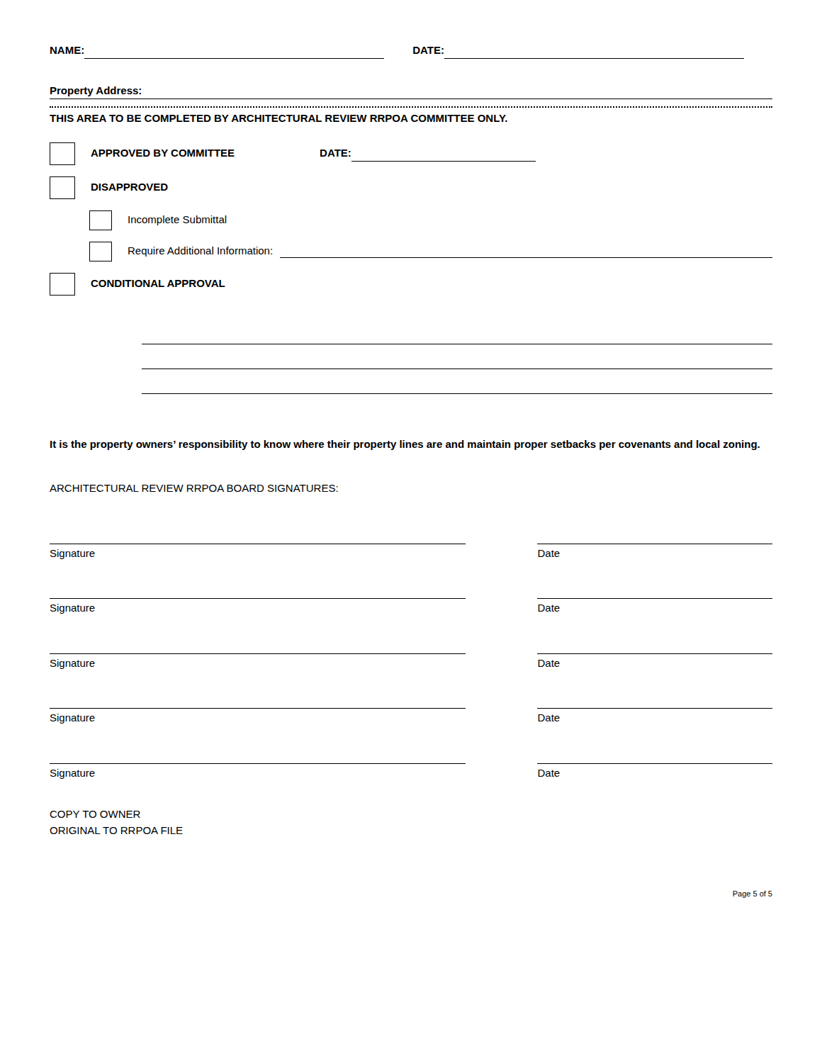NAME: DATE:
Property Address:
THIS AREA TO BE COMPLETED BY ARCHITECTURAL REVIEW RRPOA COMMITTEE ONLY.
APPROVED BY COMMITTEE DATE:
DISAPPROVED
Incomplete Submittal
Require Additional Information:
CONDITIONAL APPROVAL
It is the property owners’ responsibility to know where their property lines are and maintain proper setbacks per covenants and local zoning.
ARCHITECTURAL REVIEW RRPOA BOARD SIGNATURES:
| Signature | | Date |
| Signature | | Date |
| Signature | | Date |
| Signature | | Date |
| Signature | | Date |
COPY TO OWNER
ORIGINAL TO RRPOA FILE
Page 5 of 5